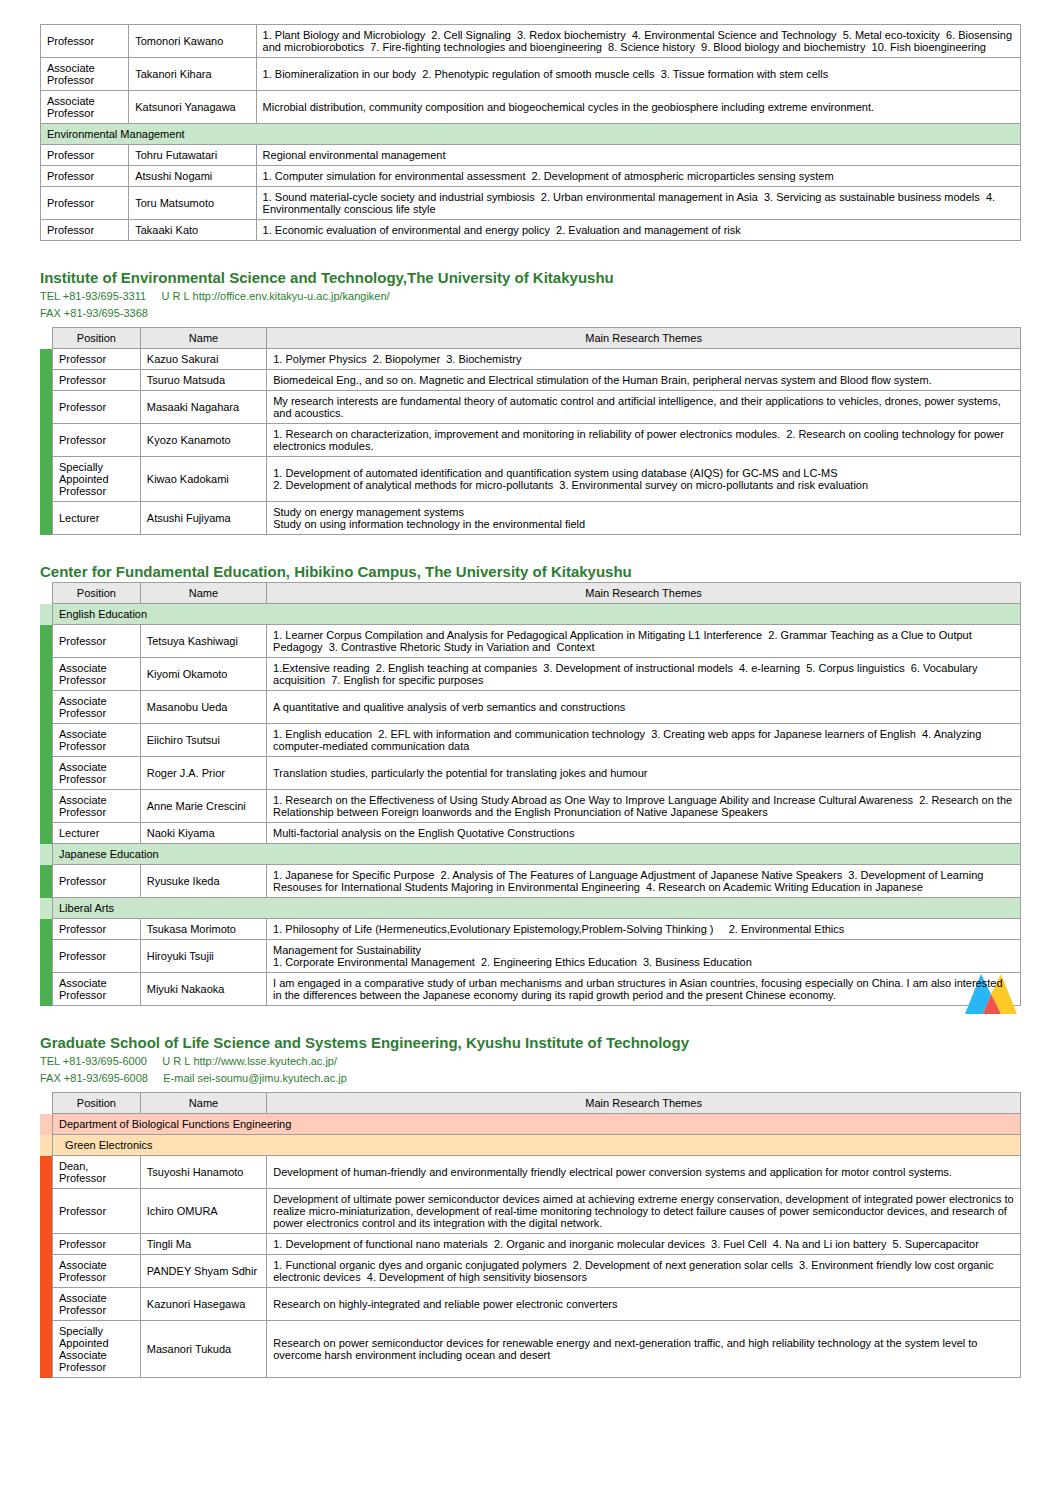| | Professor | Tomonori Kawano | 1. Plant Biology and Microbiology 2. Cell Signaling 3. Redox biochemistry 4. Environmental Science and Technology 5. Metal eco-toxicity 6. Biosensing and microbiorobotics 7. Fire-fighting technologies and bioengineering 8. Science history 9. Blood biology and biochemistry 10. Fish bioengineering |
| | Associate Professor | Takanori Kihara | 1. Biomineralization in our body 2. Phenotypic regulation of smooth muscle cells 3. Tissue formation with stem cells |
| | Associate Professor | Katsunori Yanagawa | Microbial distribution, community composition and biogeochemical cycles in the geobiosphere including extreme environment. |
| | Environmental Management |
| | Professor | Tohru Futawatari | Regional environmental management |
| | Professor | Atsushi Nogami | 1. Computer simulation for environmental assessment 2. Development of atmospheric microparticles sensing system |
| | Professor | Toru Matsumoto | 1. Sound material-cycle society and industrial symbiosis 2. Urban environmental management in Asia 3. Servicing as sustainable business models 4. Environmentally conscious life style |
| | Professor | Takaaki Kato | 1. Economic evaluation of environmental and energy policy 2. Evaluation and management of risk |
Institute of Environmental Science and Technology,The University of Kitakyushu
TEL +81-93/695-3311 U R L http://office.env.kitakyu-u.ac.jp/kangiken/
FAX +81-93/695-3368
| | Position | Name | Main Research Themes |
| --- | --- | --- | --- |
| | Professor | Kazuo Sakurai | 1. Polymer Physics 2. Biopolymer 3. Biochemistry |
| | Professor | Tsuruo Matsuda | Biomedeical Eng., and so on. Magnetic and Electrical stimulation of the Human Brain, peripheral nervas system and Blood flow system. |
| | Professor | Masaaki Nagahara | My research interests are fundamental theory of automatic control and artificial intelligence, and their applications to vehicles, drones, power systems, and acoustics. |
| | Professor | Kyozo Kanamoto | 1. Research on characterization, improvement and monitoring in reliability of power electronics modules. 2. Research on cooling technology for power electronics modules. |
| | Specially Appointed Professor | Kiwao Kadokami | 1. Development of automated identification and quantification system using database (AIQS) for GC-MS and LC-MS 2. Development of analytical methods for micro-pollutants 3. Environmental survey on micro-pollutants and risk evaluation |
| | Lecturer | Atsushi Fujiyama | Study on energy management systems Study on using information technology in the environmental field |
Center for Fundamental Education, Hibikino Campus, The University of Kitakyushu
| | Position | Name | Main Research Themes |
| --- | --- | --- | --- |
| | English Education |
| | Professor | Tetsuya Kashiwagi | 1. Learner Corpus Compilation and Analysis for Pedagogical Application in Mitigating L1 Interference 2. Grammar Teaching as a Clue to Output Pedagogy 3. Contrastive Rhetoric Study in Variation and Context |
| | Associate Professor | Kiyomi Okamoto | 1.Extensive reading 2. English teaching at companies 3. Development of instructional models 4. e-learning 5. Corpus linguistics 6. Vocabulary acquisition 7. English for specific purposes |
| | Associate Professor | Masanobu Ueda | A quantitative and qualitive analysis of verb semantics and constructions |
| | Associate Professor | Eiichiro Tsutsui | 1. English education 2. EFL with information and communication technology 3. Creating web apps for Japanese learners of English 4. Analyzing computer-mediated communication data |
| | Associate Professor | Roger J.A. Prior | Translation studies, particularly the potential for translating jokes and humour |
| | Associate Professor | Anne Marie Crescini | 1. Research on the Effectiveness of Using Study Abroad as One Way to Improve Language Ability and Increase Cultural Awareness 2. Research on the Relationship between Foreign loanwords and the English Pronunciation of Native Japanese Speakers |
| | Lecturer | Naoki Kiyama | Multi-factorial analysis on the English Quotative Constructions |
| | Japanese Education |
| | Professor | Ryusuke Ikeda | 1. Japanese for Specific Purpose 2. Analysis of The Features of Language Adjustment of Japanese Native Speakers 3. Development of Learning Resouses for International Students Majoring in Environmental Engineering 4. Research on Academic Writing Education in Japanese |
| | Liberal Arts |
| | Professor | Tsukasa Morimoto | 1. Philosophy of Life (Hermeneutics,Evolutionary Epistemology,Problem-Solving Thinking ) 2. Environmental Ethics |
| | Professor | Hiroyuki Tsujii | Management for Sustainability 1. Corporate Environmental Management 2. Engineering Ethics Education 3. Business Education |
| | Associate Professor | Miyuki Nakaoka | I am engaged in a comparative study of urban mechanisms and urban structures in Asian countries, focusing especially on China. I am also interested in the differences between the Japanese economy during its rapid growth period and the present Chinese economy. |
Graduate School of Life Science and Systems Engineering, Kyushu Institute of Technology
TEL +81-93/695-6000 U R L http://www.lsse.kyutech.ac.jp/
FAX +81-93/695-6008 E-mail sei-soumu@jimu.kyutech.ac.jp
| | Position | Name | Main Research Themes |
| --- | --- | --- | --- |
| | Department of Biological Functions Engineering |
| | Green Electronics |
| | Dean, Professor | Tsuyoshi Hanamoto | Development of human-friendly and environmentally friendly electrical power conversion systems and application for motor control systems. |
| | Professor | Ichiro OMURA | Development of ultimate power semiconductor devices aimed at achieving extreme energy conservation, development of integrated power electronics to realize micro-miniaturization, development of real-time monitoring technology to detect failure causes of power semiconductor devices, and research of power electronics control and its integration with the digital network. |
| | Professor | Tingli Ma | 1. Development of functional nano materials 2. Organic and inorganic molecular devices 3. Fuel Cell 4. Na and Li ion battery 5. Supercapacitor |
| | Associate Professor | PANDEY Shyam Sdhir | 1. Functional organic dyes and organic conjugated polymers 2. Development of next generation solar cells 3. Environment friendly low cost organic electronic devices 4. Development of high sensitivity biosensors |
| | Associate Professor | Kazunori Hasegawa | Research on highly-integrated and reliable power electronic converters |
| | Specially Appointed Associate Professor | Masanori Tukuda | Research on power semiconductor devices for renewable energy and next-generation traffic, and high reliability technology at the system level to overcome harsh environment including ocean and desert |